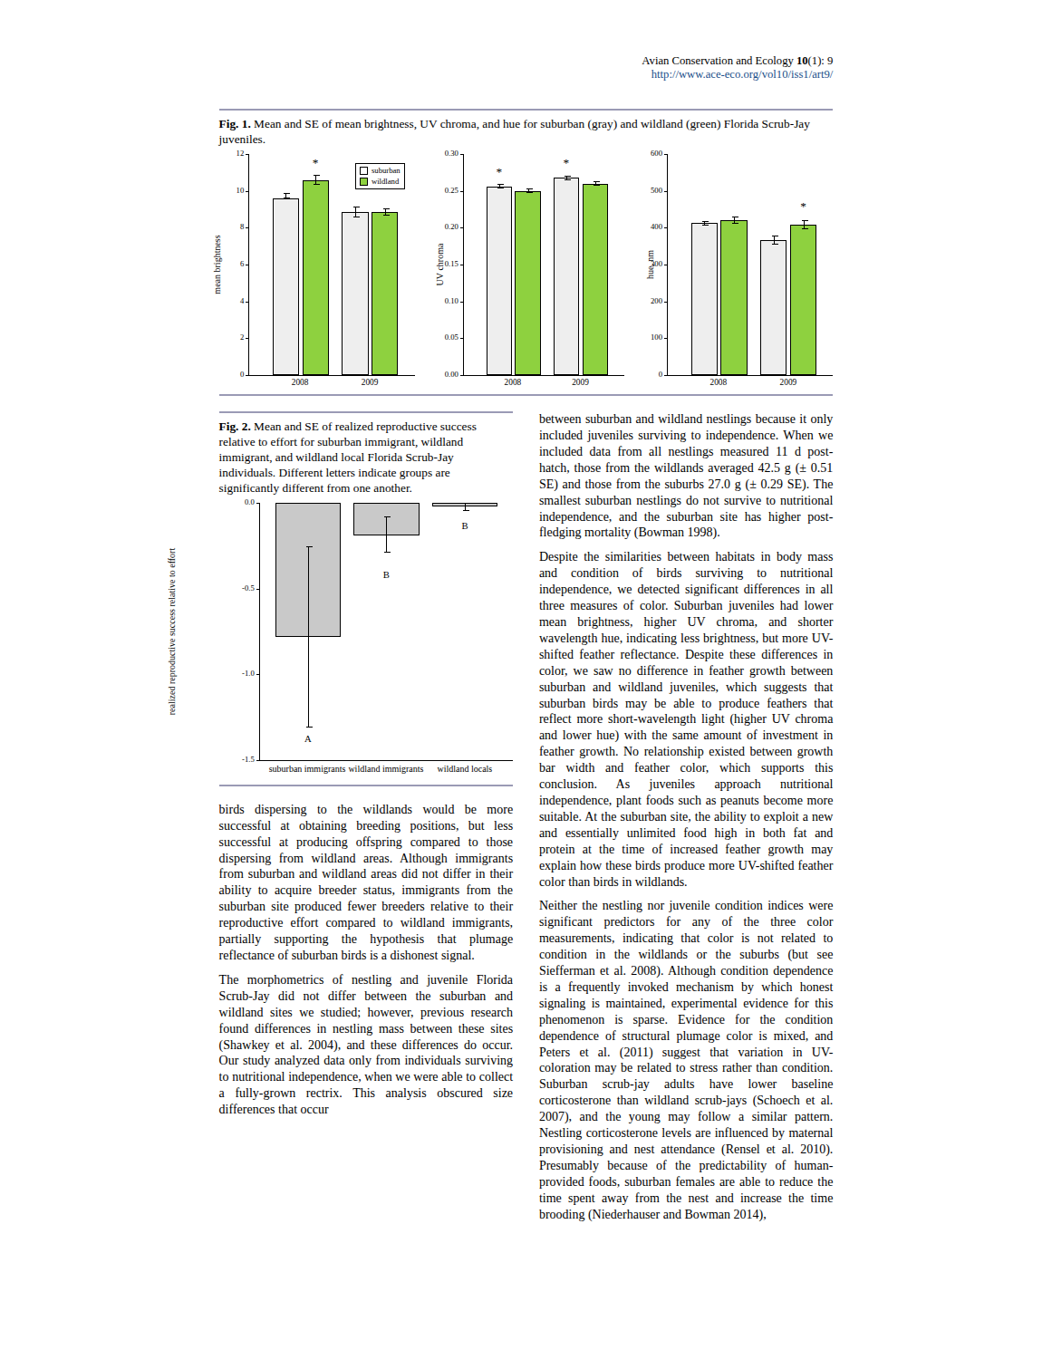Avian Conservation and Ecology 10(1): 9
http://www.ace-eco.org/vol10/iss1/art9/
Fig. 1. Mean and SE of mean brightness, UV chroma, and hue for suburban (gray) and wildland (green) Florida Scrub-Jay juveniles.
mean brightness
0
2
4
6
8
10
12
*
suburban
wildland
2008
2009
UV chroma
0.00
0.05
0.10
0.15
0.20
0.25
0.30
*
*
2008
2009
hue, nm
0
100
200
300
400
500
600
*
2008
2009
Fig. 2. Mean and SE of realized reproductive success relative to effort for suburban immigrant, wildland immigrant, and wildland local Florida Scrub-Jay individuals. Different letters indicate groups are significantly different from one another.
realized reproductive success relative to effort
0.0
-0.5
-1.0
-1.5
A
B
B
suburban immigrants
wildland immigrants
wildland locals
birds dispersing to the wildlands would be more successful at obtaining breeding positions, but less successful at producing offspring compared to those dispersing from wildland areas. Although immigrants from suburban and wildland areas did not differ in their ability to acquire breeder status, immigrants from the suburban site produced fewer breeders relative to their reproductive effort compared to wildland immigrants, partially supporting the hypothesis that plumage reflectance of suburban birds is a dishonest signal.
The morphometrics of nestling and juvenile Florida Scrub-Jay did not differ between the suburban and wildland sites we studied; however, previous research found differences in nestling mass between these sites (Shawkey et al. 2004), and these differences do occur. Our study analyzed data only from individuals surviving to nutritional independence, when we were able to collect a fully-grown rectrix. This analysis obscured size differences that occur
between suburban and wildland nestlings because it only included juveniles surviving to independence. When we included data from all nestlings measured 11 d post-hatch, those from the wildlands averaged 42.5 g (± 0.51 SE) and those from the suburbs 27.0 g (± 0.29 SE). The smallest suburban nestlings do not survive to nutritional independence, and the suburban site has higher post-fledging mortality (Bowman 1998).
Despite the similarities between habitats in body mass and condition of birds surviving to nutritional independence, we detected significant differences in all three measures of color. Suburban juveniles had lower mean brightness, higher UV chroma, and shorter wavelength hue, indicating less brightness, but more UV-shifted feather reflectance. Despite these differences in color, we saw no difference in feather growth between suburban and wildland juveniles, which suggests that suburban birds may be able to produce feathers that reflect more short-wavelength light (higher UV chroma and lower hue) with the same amount of investment in feather growth. No relationship existed between growth bar width and feather color, which supports this conclusion. As juveniles approach nutritional independence, plant foods such as peanuts become more suitable. At the suburban site, the ability to exploit a new and essentially unlimited food high in both fat and protein at the time of increased feather growth may explain how these birds produce more UV-shifted feather color than birds in wildlands.
Neither the nestling nor juvenile condition indices were significant predictors for any of the three color measurements, indicating that color is not related to condition in the wildlands or the suburbs (but see Siefferman et al. 2008). Although condition dependence is a frequently invoked mechanism by which honest signaling is maintained, experimental evidence for this phenomenon is sparse. Evidence for the condition dependence of structural plumage color is mixed, and Peters et al. (2011) suggest that variation in UV-coloration may be related to stress rather than condition. Suburban scrub-jay adults have lower baseline corticosterone than wildland scrub-jays (Schoech et al. 2007), and the young may follow a similar pattern. Nestling corticosterone levels are influenced by maternal provisioning and nest attendance (Rensel et al. 2010). Presumably because of the predictability of human-provided foods, suburban females are able to reduce the time spent away from the nest and increase the time brooding (Niederhauser and Bowman 2014),